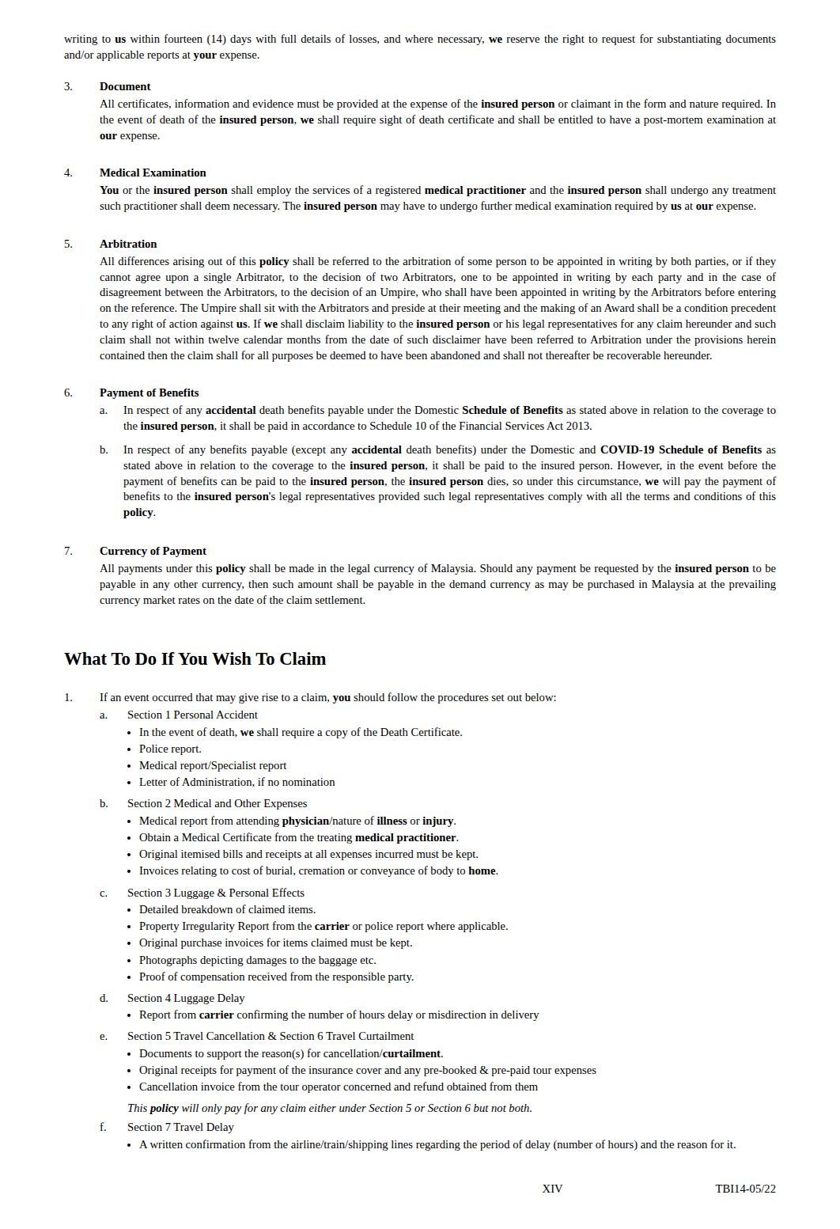writing to us within fourteen (14) days with full details of losses, and where necessary, we reserve the right to request for substantiating documents and/or applicable reports at your expense.
3.
Document
All certificates, information and evidence must be provided at the expense of the insured person or claimant in the form and nature required. In the event of death of the insured person, we shall require sight of death certificate and shall be entitled to have a post-mortem examination at our expense.
4.
Medical Examination
You or the insured person shall employ the services of a registered medical practitioner and the insured person shall undergo any treatment such practitioner shall deem necessary. The insured person may have to undergo further medical examination required by us at our expense.
5.
Arbitration
All differences arising out of this policy shall be referred to the arbitration of some person to be appointed in writing by both parties, or if they cannot agree upon a single Arbitrator, to the decision of two Arbitrators, one to be appointed in writing by each party and in the case of disagreement between the Arbitrators, to the decision of an Umpire, who shall have been appointed in writing by the Arbitrators before entering on the reference. The Umpire shall sit with the Arbitrators and preside at their meeting and the making of an Award shall be a condition precedent to any right of action against us. If we shall disclaim liability to the insured person or his legal representatives for any claim hereunder and such claim shall not within twelve calendar months from the date of such disclaimer have been referred to Arbitration under the provisions herein contained then the claim shall for all purposes be deemed to have been abandoned and shall not thereafter be recoverable hereunder.
6.
Payment of Benefits
a.
In respect of any accidental death benefits payable under the Domestic Schedule of Benefits as stated above in relation to the coverage to the insured person, it shall be paid in accordance to Schedule 10 of the Financial Services Act 2013.
b.
In respect of any benefits payable (except any accidental death benefits) under the Domestic and COVID-19 Schedule of Benefits as stated above in relation to the coverage to the insured person, it shall be paid to the insured person. However, in the event before the payment of benefits can be paid to the insured person, the insured person dies, so under this circumstance, we will pay the payment of benefits to the insured person's legal representatives provided such legal representatives comply with all the terms and conditions of this policy.
7.
Currency of Payment
All payments under this policy shall be made in the legal currency of Malaysia. Should any payment be requested by the insured person to be payable in any other currency, then such amount shall be payable in the demand currency as may be purchased in Malaysia at the prevailing currency market rates on the date of the claim settlement.
What To Do If You Wish To Claim
1.
If an event occurred that may give rise to a claim, you should follow the procedures set out below:
a.
Section 1 Personal Accident
In the event of death, we shall require a copy of the Death Certificate.
Police report.
Medical report/Specialist report
Letter of Administration, if no nomination
b.
Section 2 Medical and Other Expenses
Medical report from attending physician/nature of illness or injury.
Obtain a Medical Certificate from the treating medical practitioner.
Original itemised bills and receipts at all expenses incurred must be kept.
Invoices relating to cost of burial, cremation or conveyance of body to home.
c.
Section 3 Luggage & Personal Effects
Detailed breakdown of claimed items.
Property Irregularity Report from the carrier or police report where applicable.
Original purchase invoices for items claimed must be kept.
Photographs depicting damages to the baggage etc.
Proof of compensation received from the responsible party.
d.
Section 4 Luggage Delay
Report from carrier confirming the number of hours delay or misdirection in delivery
e.
Section 5 Travel Cancellation & Section 6 Travel Curtailment
Documents to support the reason(s) for cancellation/curtailment.
Original receipts for payment of the insurance cover and any pre-booked & pre-paid tour expenses
Cancellation invoice from the tour operator concerned and refund obtained from them
This policy will only pay for any claim either under Section 5 or Section 6 but not both.
f.
Section 7 Travel Delay
A written confirmation from the airline/train/shipping lines regarding the period of delay (number of hours) and the reason for it.
XIV
TBI14-05/22